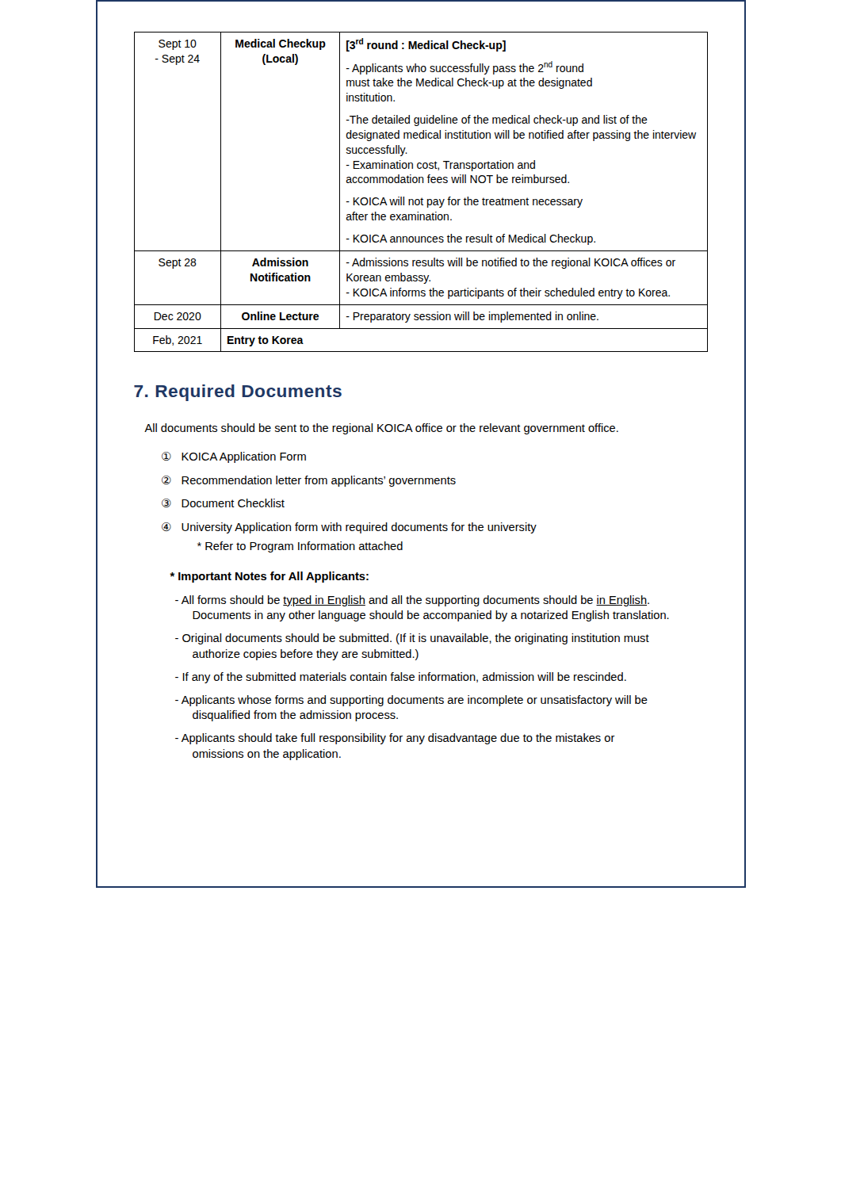| Sept 10 - Sept 24 | Medical Checkup (Local) | [3 rd round : Medical Check-up] - Applicants who successfully pass the 2 nd round must take the Medical Check-up at the designated institution. -The detailed guideline of the medical check-up and list of the designated medical institution will be notified after passing the interview successfully. - Examination cost, Transportation and accommodation fees will NOT be reimbursed. - KOICA will not pay for the treatment necessary after the examination. - KOICA announces the result of Medical Checkup. |
| Sept 28 | Admission Notification | - Admissions results will be notified to the regional KOICA offices or Korean embassy. - KOICA informs the participants of their scheduled entry to Korea. |
| Dec 2020 | Online Lecture | - Preparatory session will be implemented in online. |
| Feb, 2021 | Entry to Korea |
7. Required Documents
All documents should be sent to the regional KOICA office or the relevant government office.
① KOICA Application Form
② Recommendation letter from applicants’ governments
③ Document Checklist
④ University Application form with required documents for the university
* Refer to Program Information attached
* Important Notes for All Applicants:
- All forms should be typed in English and all the supporting documents should be in English. Documents in any other language should be accompanied by a notarized English translation.
- Original documents should be submitted. (If it is unavailable, the originating institution must authorize copies before they are submitted.)
- If any of the submitted materials contain false information, admission will be rescinded.
- Applicants whose forms and supporting documents are incomplete or unsatisfactory will be disqualified from the admission process.
- Applicants should take full responsibility for any disadvantage due to the mistakes or omissions on the application.